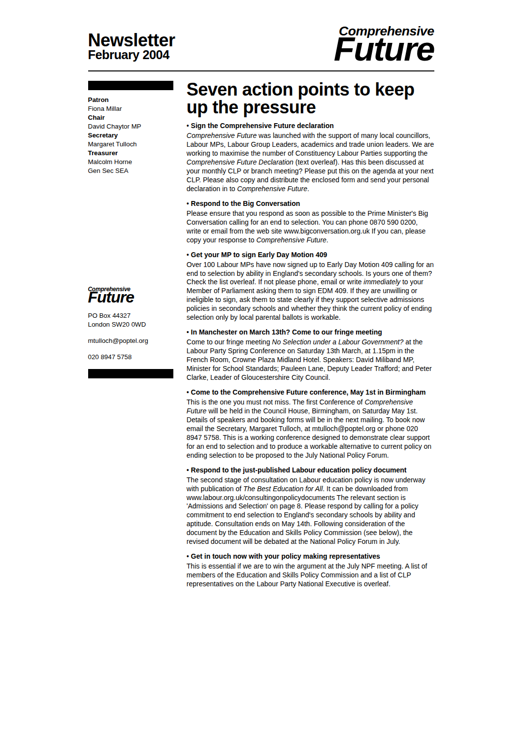Newsletter February 2004
Comprehensive Future
Patron
Fiona Millar
Chair
David Chaytor MP
Secretary
Margaret Tulloch
Treasurer
Malcolm Horne
Gen Sec SEA
Comprehensive Future
PO Box 44327
London SW20 0WD
mtulloch@poptel.org
020 8947 5758
Seven action points to keep up the pressure
• Sign the Comprehensive Future declaration
Comprehensive Future was launched with the support of many local councillors, Labour MPs, Labour Group Leaders, academics and trade union leaders. We are working to maximise the number of Constituency Labour Parties supporting the Comprehensive Future Declaration (text overleaf). Has this been discussed at your monthly CLP or branch meeting? Please put this on the agenda at your next CLP. Please also copy and distribute the enclosed form and send your personal declaration in to Comprehensive Future.
• Respond to the Big Conversation
Please ensure that you respond as soon as possible to the Prime Minister's Big Conversation calling for an end to selection. You can phone 0870 590 0200, write or email from the web site www.bigconversation.org.uk If you can, please copy your response to Comprehensive Future.
• Get your MP to sign Early Day Motion 409
Over 100 Labour MPs have now signed up to Early Day Motion 409 calling for an end to selection by ability in England's secondary schools. Is yours one of them? Check the list overleaf. If not please phone, email or write immediately to your Member of Parliament asking them to sign EDM 409. If they are unwilling or ineligible to sign, ask them to state clearly if they support selective admissions policies in secondary schools and whether they think the current policy of ending selection only by local parental ballots is workable.
• In Manchester on March 13th? Come to our fringe meeting
Come to our fringe meeting No Selection under a Labour Government? at the Labour Party Spring Conference on Saturday 13th March, at 1.15pm in the French Room, Crowne Plaza Midland Hotel. Speakers: David Miliband MP, Minister for School Standards; Pauleen Lane, Deputy Leader Trafford; and Peter Clarke, Leader of Gloucestershire City Council.
• Come to the Comprehensive Future conference, May 1st in Birmingham
This is the one you must not miss. The first Conference of Comprehensive Future will be held in the Council House, Birmingham, on Saturday May 1st. Details of speakers and booking forms will be in the next mailing. To book now email the Secretary, Margaret Tulloch, at mtulloch@poptel.org or phone 020 8947 5758. This is a working conference designed to demonstrate clear support for an end to selection and to produce a workable alternative to current policy on ending selection to be proposed to the July National Policy Forum.
• Respond to the just-published Labour education policy document
The second stage of consultation on Labour education policy is now underway with publication of The Best Education for All. It can be downloaded from www.labour.org.uk/consultingonpolicydocuments The relevant section is 'Admissions and Selection' on page 8. Please respond by calling for a policy commitment to end selection to England's secondary schools by ability and aptitude. Consultation ends on May 14th. Following consideration of the document by the Education and Skills Policy Commission (see below), the revised document will be debated at the National Policy Forum in July.
• Get in touch now with your policy making representatives
This is essential if we are to win the argument at the July NPF meeting. A list of members of the Education and Skills Policy Commission and a list of CLP representatives on the Labour Party National Executive is overleaf.